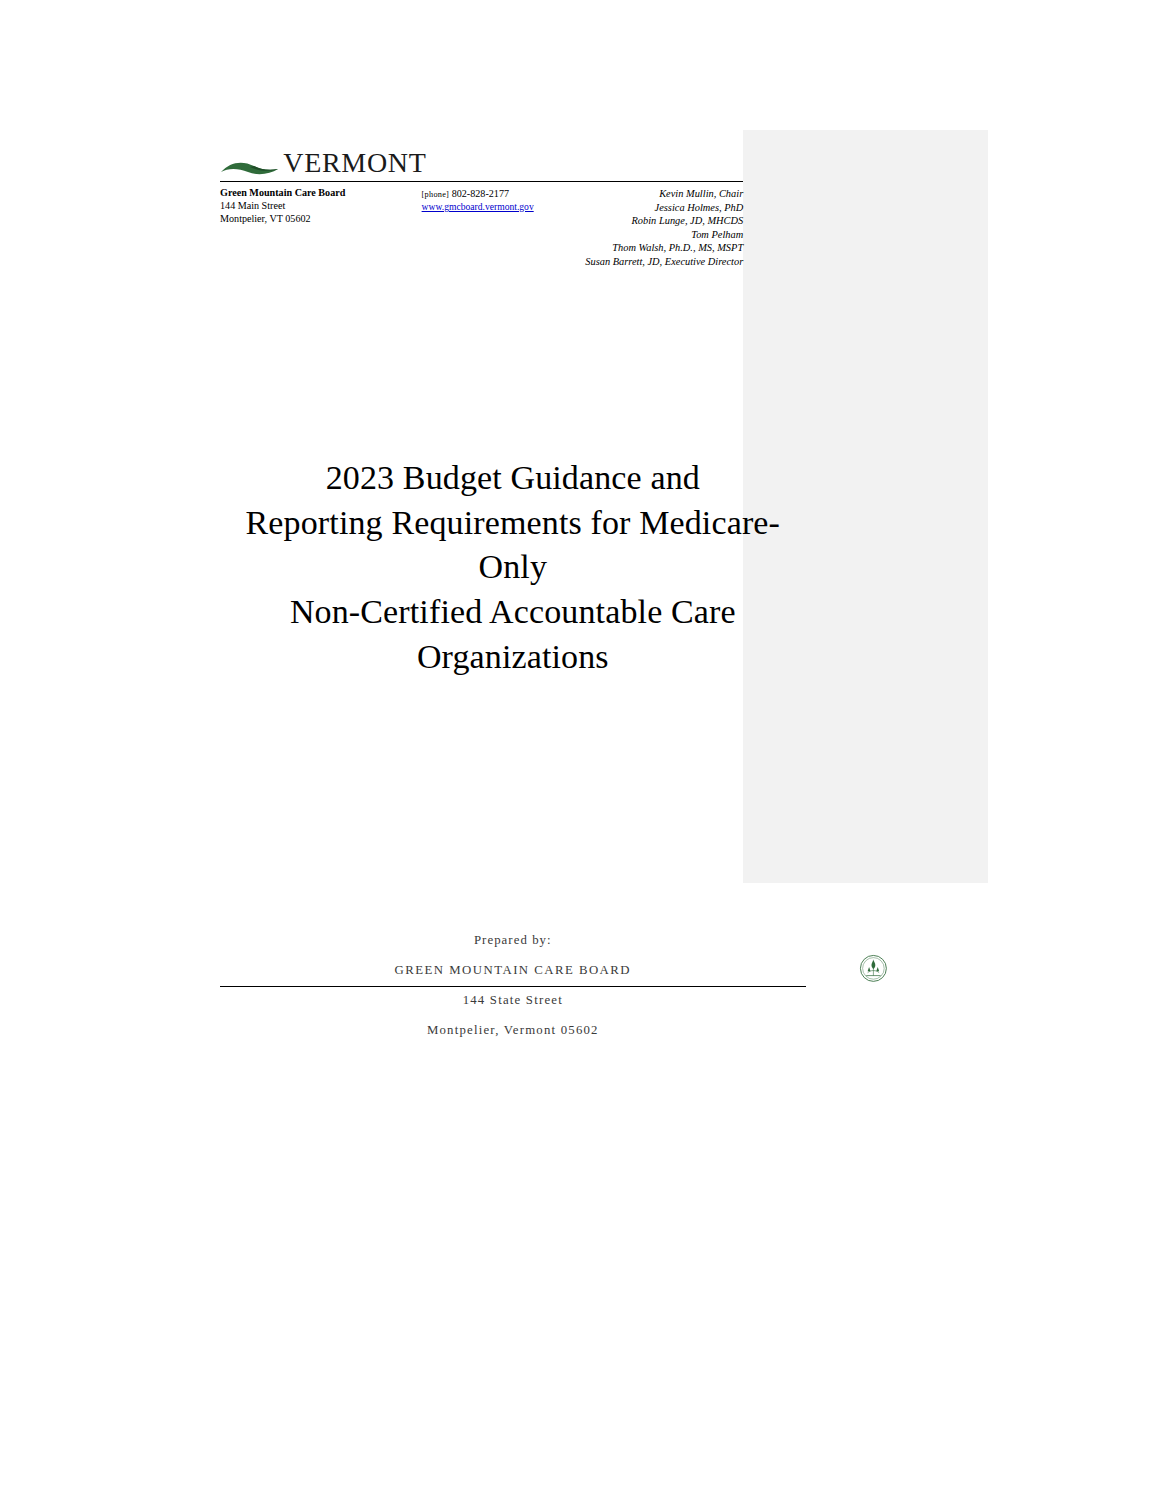VERMONT
Green Mountain Care Board
144 Main Street
Montpelier, VT 05602
[phone] 802-828-2177
www.gmcboard.vermont.gov
Kevin Mullin, Chair
Jessica Holmes, PhD
Robin Lunge, JD, MHCDS
Tom Pelham
Thom Walsh, Ph.D., MS, MSPT
Susan Barrett, JD, Executive Director
2023 Budget Guidance and
Reporting Requirements for Medicare-Only
Non-Certified Accountable Care
Organizations
Prepared by:
GREEN MOUNTAIN CARE BOARD
144 State Street
Montpelier, Vermont 05602